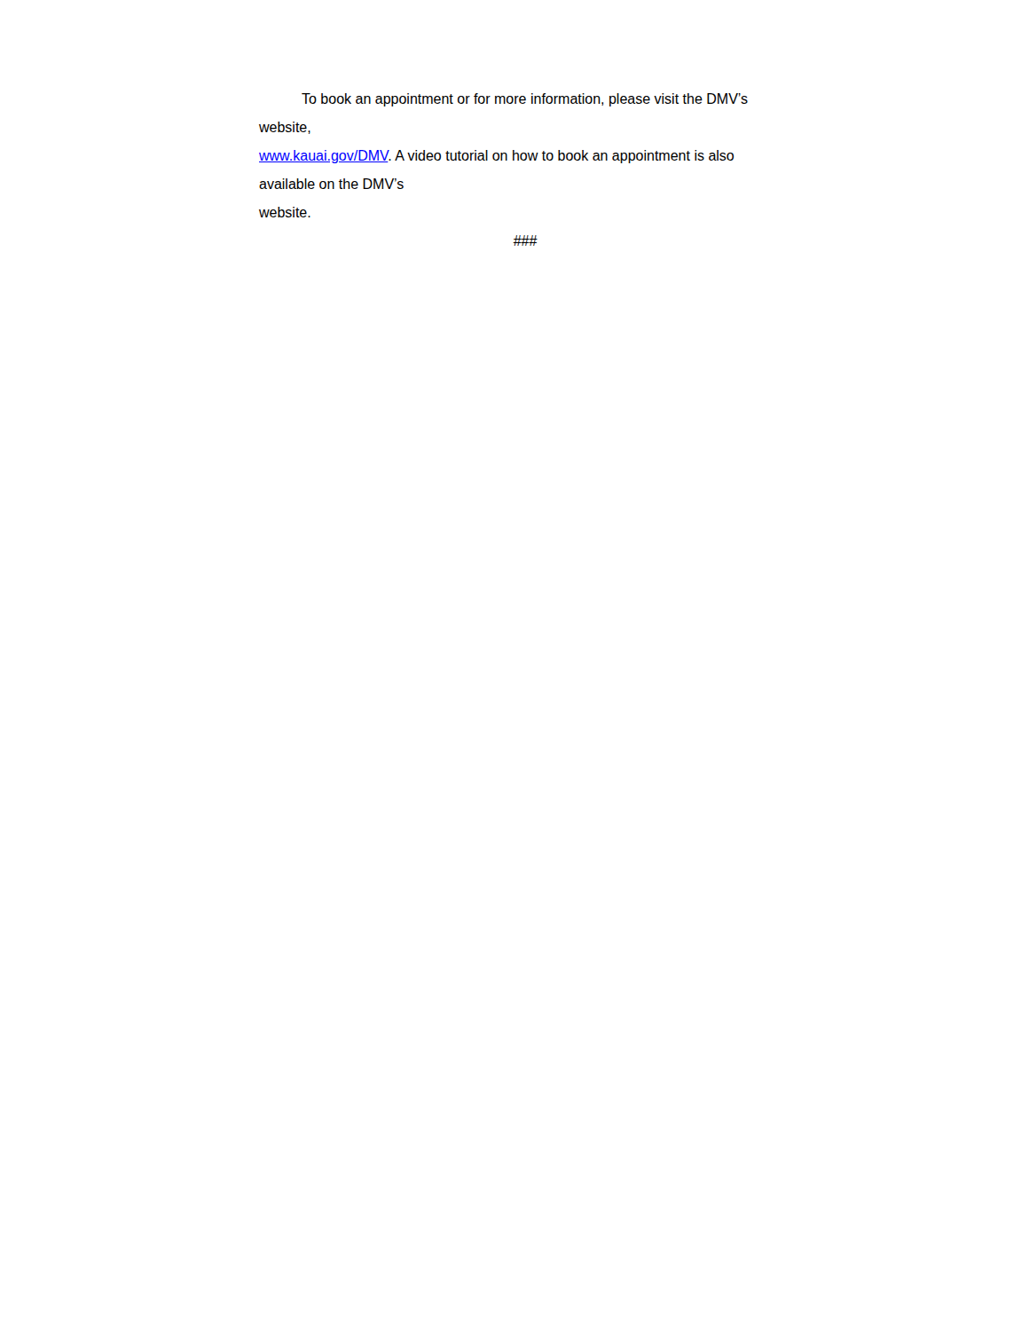To book an appointment or for more information, please visit the DMV’s website,
www.kauai.gov/DMV. A video tutorial on how to book an appointment is also available on the DMV’s
website.
###